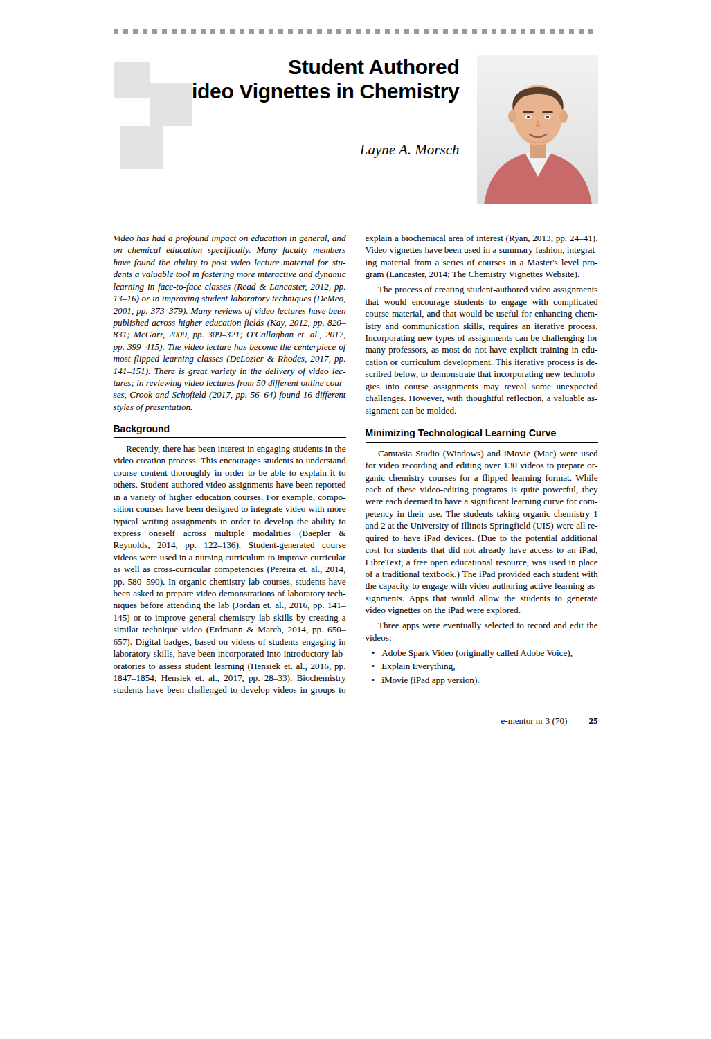Student Authored
Video Vignettes in Chemistry
Layne A. Morsch
Video has had a profound impact on education in general, and on chemical education specifically. Many faculty members have found the ability to post video lecture material for students a valuable tool in fostering more interactive and dynamic learning in face-to-face classes (Read & Lancaster, 2012, pp. 13–16) or in improving student laboratory techniques (DeMeo, 2001, pp. 373–379). Many reviews of video lectures have been published across higher education fields (Kay, 2012, pp. 820–831; McGarr, 2009, pp. 309–321; O'Callaghan et. al., 2017, pp. 399–415). The video lecture has become the centerpiece of most flipped learning classes (DeLozier & Rhodes, 2017, pp. 141–151). There is great variety in the delivery of video lectures; in reviewing video lectures from 50 different online courses, Crook and Schofield (2017, pp. 56–64) found 16 different styles of presentation.
Background
Recently, there has been interest in engaging students in the video creation process. This encourages students to understand course content thoroughly in order to be able to explain it to others. Student-authored video assignments have been reported in a variety of higher education courses. For example, composition courses have been designed to integrate video with more typical writing assignments in order to develop the ability to express oneself across multiple modalities (Baepler & Reynolds, 2014, pp. 122–136). Student-generated course videos were used in a nursing curriculum to improve curricular as well as cross-curricular competencies (Pereira et. al., 2014, pp. 580–590). In organic chemistry lab courses, students have been asked to prepare video demonstrations of laboratory techniques before attending the lab (Jordan et. al., 2016, pp. 141–145) or to improve general chemistry lab skills by creating a similar technique video (Erdmann & March, 2014, pp. 650–657). Digital badges, based on videos of students engaging in laboratory skills, have been incorporated into introductory laboratories to assess student learning (Hensiek et. al., 2016, pp. 1847–1854; Hensiek et. al., 2017, pp. 28–33). Biochemistry students have been challenged to develop videos in groups to explain a biochemical area of interest (Ryan, 2013, pp. 24–41). Video vignettes have been used in a summary fashion, integrating material from a series of courses in a Master's level program (Lancaster, 2014; The Chemistry Vignettes Website).
The process of creating student-authored video assignments that would encourage students to engage with complicated course material, and that would be useful for enhancing chemistry and communication skills, requires an iterative process. Incorporating new types of assignments can be challenging for many professors, as most do not have explicit training in education or curriculum development. This iterative process is described below, to demonstrate that incorporating new technologies into course assignments may reveal some unexpected challenges. However, with thoughtful reflection, a valuable assignment can be molded.
Minimizing Technological Learning Curve
Camtasia Studio (Windows) and iMovie (Mac) were used for video recording and editing over 130 videos to prepare organic chemistry courses for a flipped learning format. While each of these video-editing programs is quite powerful, they were each deemed to have a significant learning curve for competency in their use. The students taking organic chemistry 1 and 2 at the University of Illinois Springfield (UIS) were all required to have iPad devices. (Due to the potential additional cost for students that did not already have access to an iPad, LibreText, a free open educational resource, was used in place of a traditional textbook.) The iPad provided each student with the capacity to engage with video authoring active learning assignments. Apps that would allow the students to generate video vignettes on the iPad were explored.
Three apps were eventually selected to record and edit the videos:
Adobe Spark Video (originally called Adobe Voice),
Explain Everything,
iMovie (iPad app version).
e-mentor nr 3 (70) 25